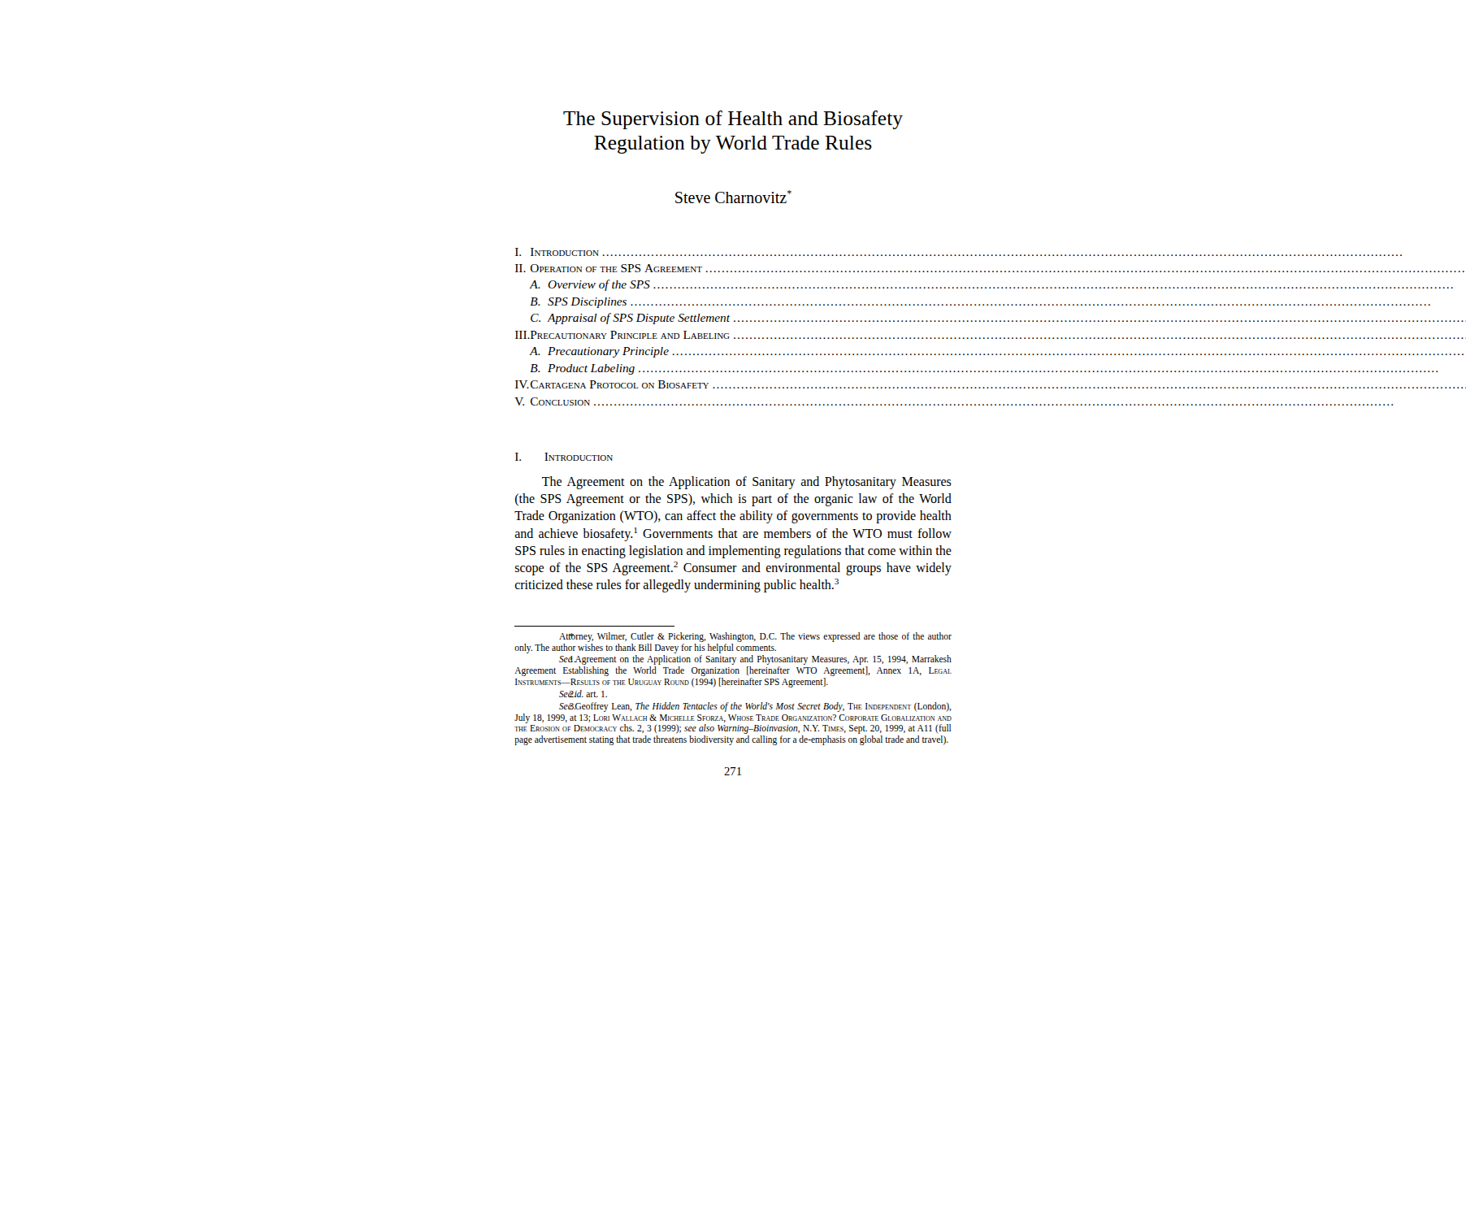The Supervision of Health and Biosafety
Regulation by World Trade Rules
Steve Charnovitz*
| I. | Introduction | 271 |
| II. | Operation of the SPS Agreement | 272 |
| | A. | Overview of the SPS | 276 |
| | B. | SPS Disciplines | 278 |
| | C. | Appraisal of SPS Dispute Settlement | 290 |
| III. | Precautionary Principle and Labeling | 291 |
| | A. | Precautionary Principle | 291 |
| | B. | Product Labeling | 296 |
| IV. | Cartagena Protocol on Biosafety | 298 |
| V. | Conclusion | 301 |
I. Introduction
The Agreement on the Application of Sanitary and Phytosanitary Measures (the SPS Agreement or the SPS), which is part of the organic law of the World Trade Organization (WTO), can affect the ability of governments to provide health and achieve biosafety.1 Governments that are members of the WTO must follow SPS rules in enacting legislation and implementing regulations that come within the scope of the SPS Agreement.2 Consumer and environmental groups have widely criticized these rules for allegedly undermining public health.3
*Attorney, Wilmer, Cutler & Pickering, Washington, D.C. The views expressed are those of the author only. The author wishes to thank Bill Davey for his helpful comments.
1. See Agreement on the Application of Sanitary and Phytosanitary Measures, Apr. 15, 1994, Marrakesh Agreement Establishing the World Trade Organization [hereinafter WTO Agreement], Annex 1A, Legal Instruments—Results of the Uruguay Round (1994) [hereinafter SPS Agreement].
2. See id. art. 1.
3. See Geoffrey Lean, The Hidden Tentacles of the World's Most Secret Body, The Independent (London), July 18, 1999, at 13; Lori Wallach & Michelle Sforza, Whose Trade Organization? Corporate Globalization and the Erosion of Democracy chs. 2, 3 (1999); see also Warning–Bioinvasion, N.Y. Times, Sept. 20, 1999, at A11 (full page advertisement stating that trade threatens biodiversity and calling for a de-emphasis on global trade and travel).
271